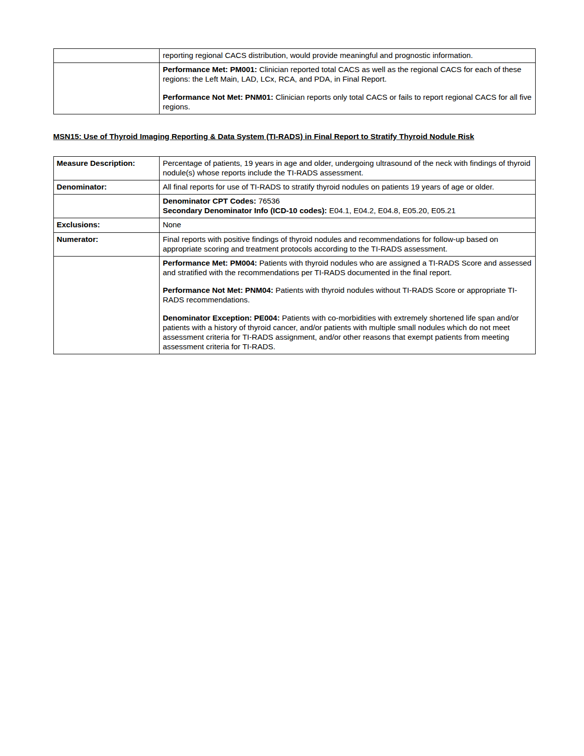| | reporting regional CACS distribution, would provide meaningful and prognostic information. |
| | Performance Met: PM001: Clinician reported total CACS as well as the regional CACS for each of these regions: the Left Main, LAD, LCx, RCA, and PDA, in Final Report. Performance Not Met: PNM01: Clinician reports only total CACS or fails to report regional CACS for all five regions. |
MSN15: Use of Thyroid Imaging Reporting & Data System (TI-RADS) in Final Report to Stratify Thyroid Nodule Risk
| Measure Description: | Percentage of patients, 19 years in age and older, undergoing ultrasound of the neck with findings of thyroid nodule(s) whose reports include the TI-RADS assessment. |
| Denominator: | All final reports for use of TI-RADS to stratify thyroid nodules on patients 19 years of age or older. |
| | Denominator CPT Codes: 76536 Secondary Denominator Info (ICD-10 codes): E04.1, E04.2, E04.8, E05.20, E05.21 |
| Exclusions: | None |
| Numerator: | Final reports with positive findings of thyroid nodules and recommendations for follow-up based on appropriate scoring and treatment protocols according to the TI-RADS assessment. |
| | Performance Met: PM004: Patients with thyroid nodules who are assigned a TI-RADS Score and assessed and stratified with the recommendations per TI-RADS documented in the final report. Performance Not Met: PNM04: Patients with thyroid nodules without TI-RADS Score or appropriate TI-RADS recommendations. Denominator Exception: PE004: Patients with co-morbidities with extremely shortened life span and/or patients with a history of thyroid cancer, and/or patients with multiple small nodules which do not meet assessment criteria for TI-RADS assignment, and/or other reasons that exempt patients from meeting assessment criteria for TI-RADS. |